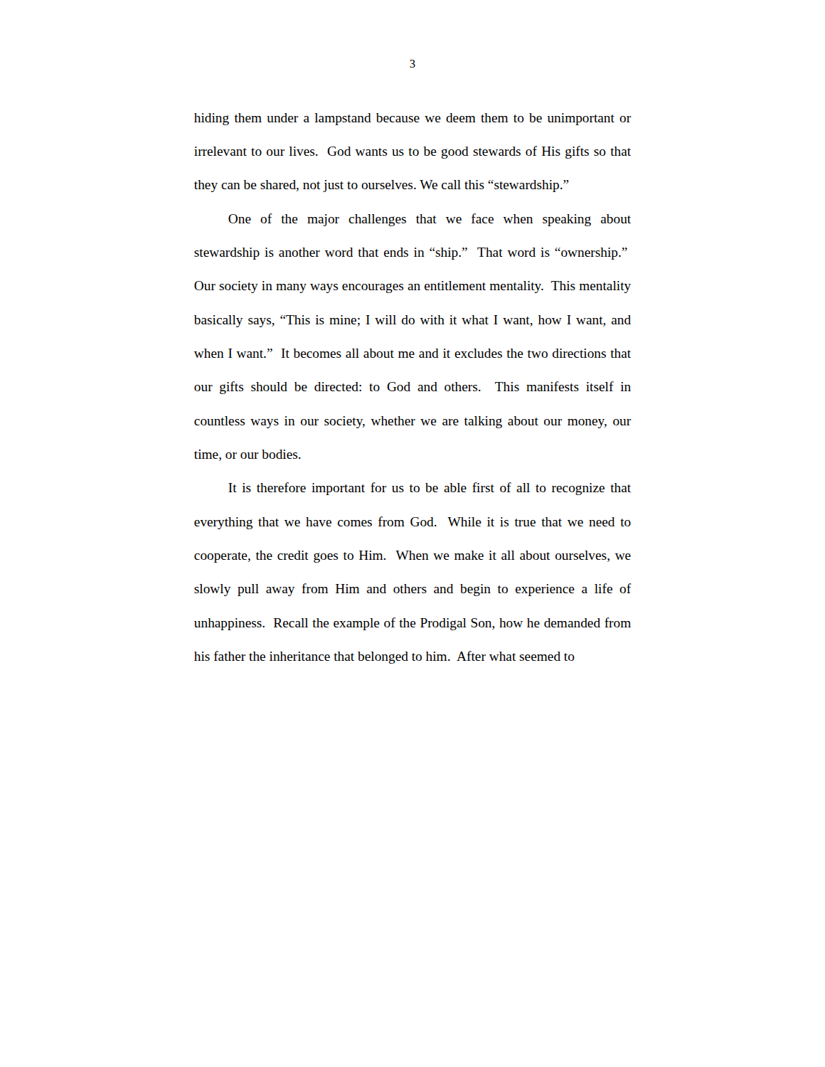3
hiding them under a lampstand because we deem them to be unimportant or irrelevant to our lives. God wants us to be good stewards of His gifts so that they can be shared, not just to ourselves. We call this “stewardship.”
One of the major challenges that we face when speaking about stewardship is another word that ends in “ship.” That word is “ownership.” Our society in many ways encourages an entitlement mentality. This mentality basically says, “This is mine; I will do with it what I want, how I want, and when I want.” It becomes all about me and it excludes the two directions that our gifts should be directed: to God and others. This manifests itself in countless ways in our society, whether we are talking about our money, our time, or our bodies.
It is therefore important for us to be able first of all to recognize that everything that we have comes from God. While it is true that we need to cooperate, the credit goes to Him. When we make it all about ourselves, we slowly pull away from Him and others and begin to experience a life of unhappiness. Recall the example of the Prodigal Son, how he demanded from his father the inheritance that belonged to him. After what seemed to